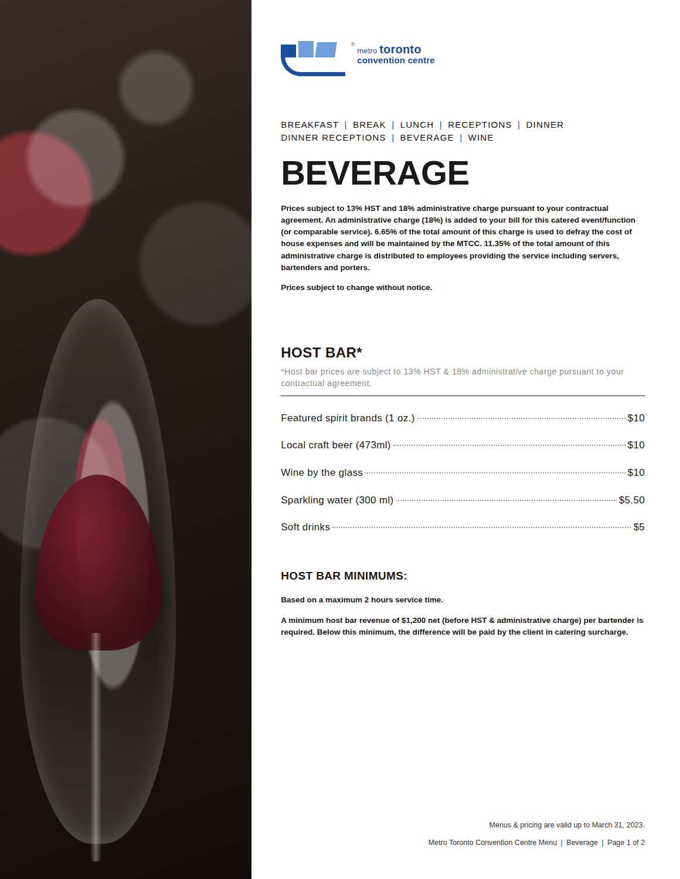®
metro toronto
convention centre
BREAKFAST | BREAK | LUNCH | RECEPTIONS | DINNER
DINNER RECEPTIONS | BEVERAGE | WINE
BEVERAGE
Prices subject to 13% HST and 18% administrative charge pursuant to your contractual agreement. An administrative charge (18%) is added to your bill for this catered event/function (or comparable service). 6.65% of the total amount of this charge is used to defray the cost of house expenses and will be maintained by the MTCC. 11.35% of the total amount of this administrative charge is distributed to employees providing the service including servers, bartenders and porters.
Prices subject to change without notice.
HOST BAR*
*Host bar prices are subject to 13% HST & 18% administrative charge pursuant to your contractual agreement.
Featured spirit brands (1 oz.) $10
Local craft beer (473ml) $10
Wine by the glass $10
Sparkling water (300 ml) $5.50
Soft drinks $5
HOST BAR MINIMUMS:
Based on a maximum 2 hours service time.
A minimum host bar revenue of $1,200 net (before HST & administrative charge) per bartender is required. Below this minimum, the difference will be paid by the client in catering surcharge.
Menus & pricing are valid up to March 31, 2023.
Metro Toronto Convention Centre Menu | Beverage | Page 1 of 2